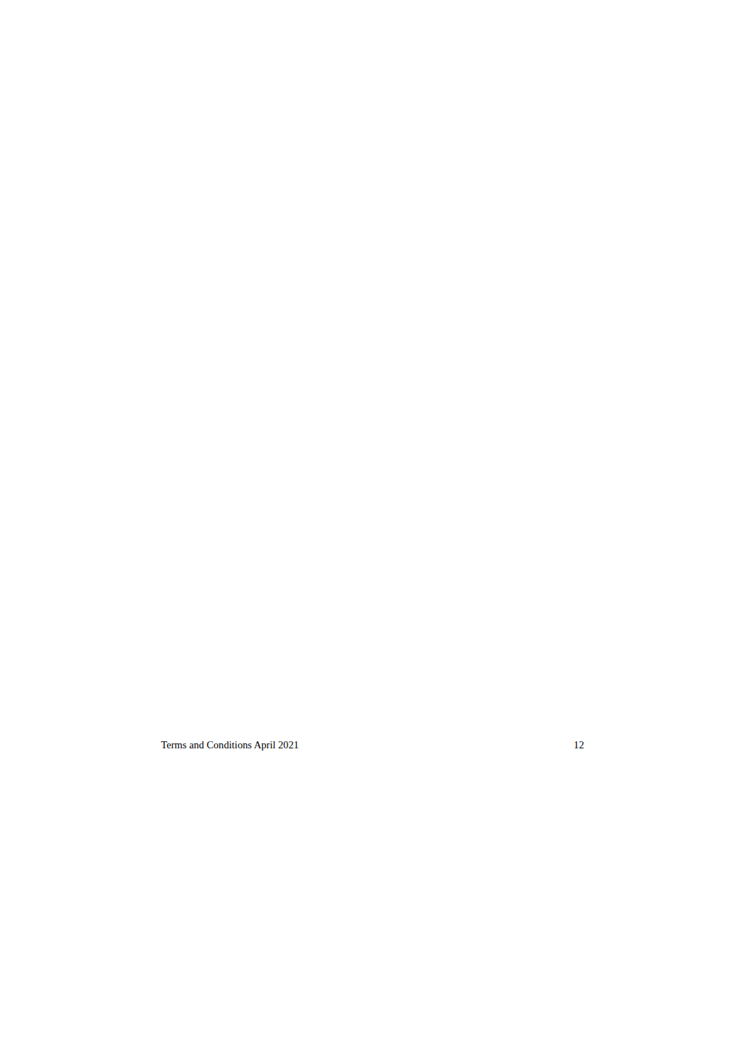Terms and Conditions April 2021 12